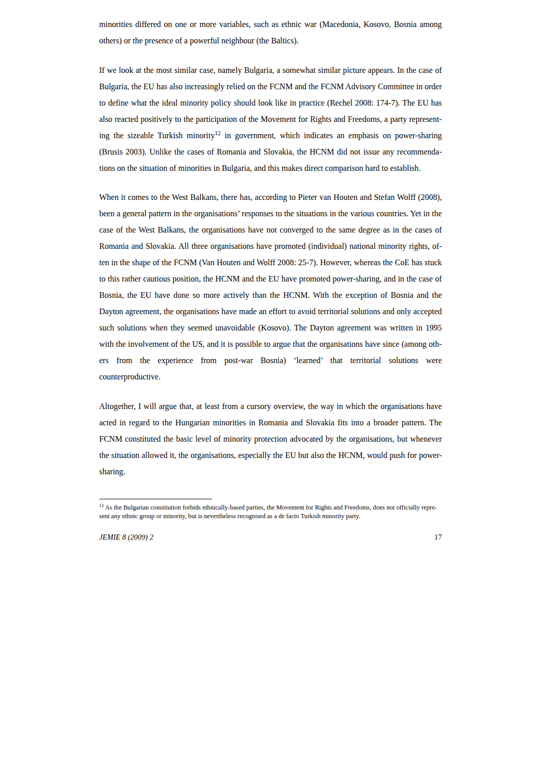minorities differed on one or more variables, such as ethnic war (Macedonia, Kosovo, Bosnia among others) or the presence of a powerful neighbour (the Baltics).
If we look at the most similar case, namely Bulgaria, a somewhat similar picture appears. In the case of Bulgaria, the EU has also increasingly relied on the FCNM and the FCNM Advisory Committee in order to define what the ideal minority policy should look like in practice (Rechel 2008: 174-7). The EU has also reacted positively to the participation of the Movement for Rights and Freedoms, a party representing the sizeable Turkish minority12 in government, which indicates an emphasis on power-sharing (Brusis 2003). Unlike the cases of Romania and Slovakia, the HCNM did not issue any recommendations on the situation of minorities in Bulgaria, and this makes direct comparison hard to establish.
When it comes to the West Balkans, there has, according to Pieter van Houten and Stefan Wolff (2008), been a general pattern in the organisations’ responses to the situations in the various countries. Yet in the case of the West Balkans, the organisations have not converged to the same degree as in the cases of Romania and Slovakia. All three organisations have promoted (individual) national minority rights, often in the shape of the FCNM (Van Houten and Wolff 2008: 25-7). However, whereas the CoE has stuck to this rather cautious position, the HCNM and the EU have promoted power-sharing, and in the case of Bosnia, the EU have done so more actively than the HCNM. With the exception of Bosnia and the Dayton agreement, the organisations have made an effort to avoid territorial solutions and only accepted such solutions when they seemed unavoidable (Kosovo). The Dayton agreement was written in 1995 with the involvement of the US, and it is possible to argue that the organisations have since (among others from the experience from post-war Bosnia) ‘learned’ that territorial solutions were counterproductive.
Altogether, I will argue that, at least from a cursory overview, the way in which the organisations have acted in regard to the Hungarian minorities in Romania and Slovakia fits into a broader pattern. The FCNM constituted the basic level of minority protection advocated by the organisations, but whenever the situation allowed it, the organisations, especially the EU but also the HCNM, would push for power-sharing.
12 As the Bulgarian constitution forbids ethnically-based parties, the Movement for Rights and Freedoms, does not officially represent any ethnic group or minority, but is nevertheless recognised as a de facto Turkish minority party.
JEMIE 8 (2009) 2 17